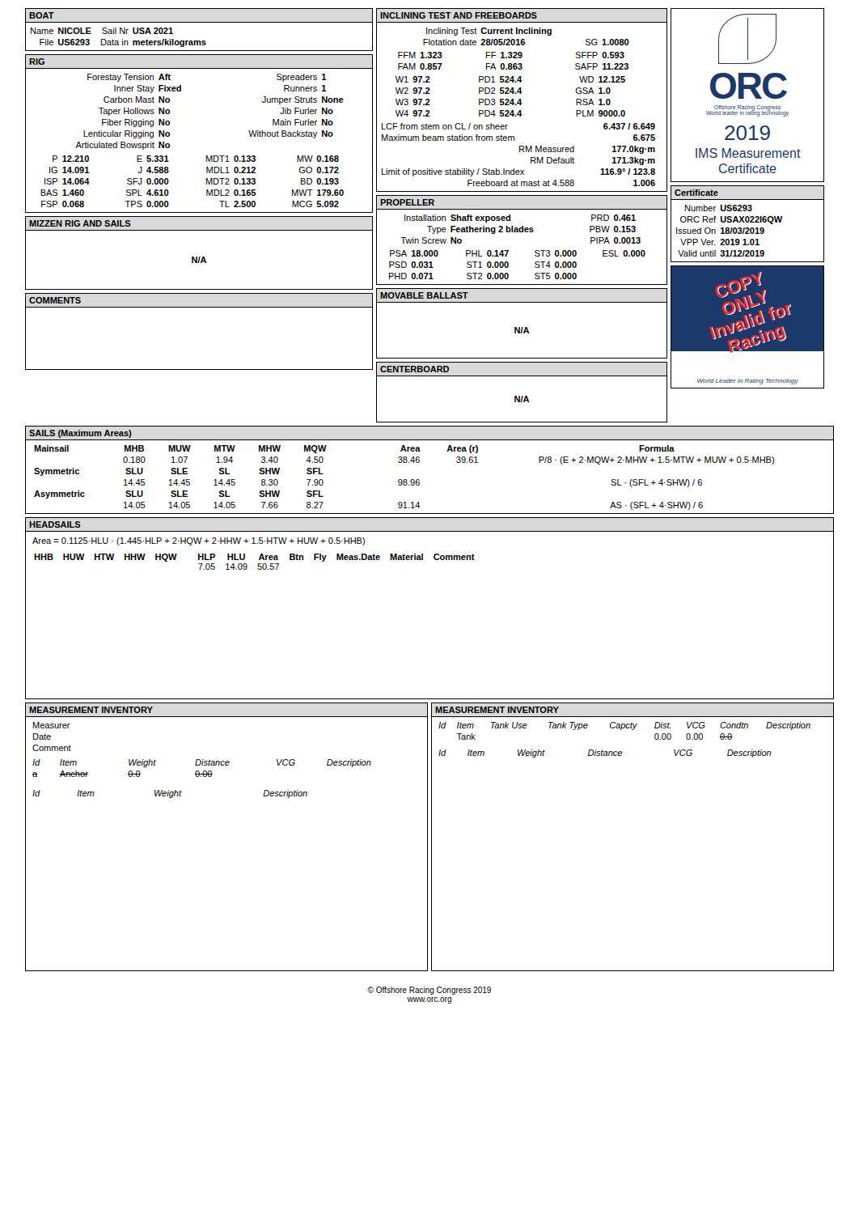BOAT
| Name | NICOLE | Sail Nr | USA 2021 |
| File | US6293 | Data in | meters/kilograms |
RIG
| Forestay Tension | Aft | Spreaders | 1 |
| Inner Stay | Fixed | Runners | 1 |
| Carbon Mast | No | Jumper Struts | None |
| Taper Hollows | No | Jib Furler | No |
| Fiber Rigging | No | Main Furler | No |
| Lenticular Rigging | No | Without Backstay | No |
| Articulated Bowsprit | No | | |
| P | 12.210 | E | 5.331 | MDT1 | 0.133 | MW | 0.168 |
| IG | 14.091 | J | 4.588 | MDL1 | 0.212 | GO | 0.172 |
| ISP | 14.064 | SFJ | 0.000 | MDT2 | 0.133 | BD | 0.193 |
| BAS | 1.460 | SPL | 4.610 | MDL2 | 0.165 | MWT | 179.60 |
| FSP | 0.068 | TPS | 0.000 | TL | 2.500 | MCG | 5.092 |
MIZZEN RIG AND SAILS
N/A
COMMENTS
INCLINING TEST AND FREEBOARDS
| Inclining Test | Current Inclining |
| Flotation date | 28/05/2016 | SG | 1.0080 |
| FFM | 1.323 | FF | 1.329 | SFFP | 0.593 |
| FAM | 0.857 | FA | 0.863 | SAFP | 11.223 |
| W1 | 97.2 | PD1 | 524.4 | WD | 12.125 |
| W2 | 97.2 | PD2 | 524.4 | GSA | 1.0 |
| W3 | 97.2 | PD3 | 524.4 | RSA | 1.0 |
| W4 | 97.2 | PD4 | 524.4 | PLM | 9000.0 |
| LCF from stem on CL / on sheer | 6.437 / 6.649 |
| Maximum beam station from stem | 6.675 |
| RM Measured | 177.0kg·m |
| RM Default | 171.3kg·m |
| Limit of positive stability / Stab.Index | 116.9° / 123.8 |
| Freeboard at mast at 4.588 | 1.006 |
PROPELLER
| Installation | Shaft exposed | PRD | 0.461 |
| Type | Feathering 2 blades | PBW | 0.153 |
| Twin Screw | No | PIPA | 0.0013 |
| PSA | 18.000 | PHL | 0.147 | ST3 | 0.000 | ESL | 0.000 |
| PSD | 0.031 | ST1 | 0.000 | ST4 | 0.000 | | |
| PHD | 0.071 | ST2 | 0.000 | ST5 | 0.000 | | |
MOVABLE BALLAST
N/A
CENTERBOARD
N/A
ORC
Offshore Racing Congress
World leader in rating technology
2019
IMS Measurement
Certificate
Certificate
| Number | US6293 |
| ORC Ref | USAX022I6QW |
| Issued On | 18/03/2019 |
| VPP Ver. | 2019 1.01 |
| Valid until | 31/12/2019 |
COPY
ONLY
Invalid for
Racing
World Leader In Rating Technology
SAILS (Maximum Areas)
| Mainsail | MHB | MUW | MTW | MHW | MQW | | Area | Area (r) | Formula |
| | 0.180 | 1.07 | 1.94 | 3.40 | 4.50 | | 38.46 | 39.61 | P/8 · (E + 2·MQW+ 2·MHW + 1.5·MTW + MUW + 0.5·MHB) |
| Symmetric | SLU | SLE | SL | SHW | SFL | | | | |
| | 14.45 | 14.45 | 14.45 | 8.30 | 7.90 | | 98.96 | | SL · (SFL + 4·SHW) / 6 |
| Asymmetric | SLU | SLE | SL | SHW | SFL | | | | |
| | 14.05 | 14.05 | 14.05 | 7.66 | 8.27 | | 91.14 | | AS · (SFL + 4·SHW) / 6 |
HEADSAILS
Area = 0.1125·HLU · (1.445·HLP + 2·HQW + 2·HHW + 1.5·HTW + HUW + 0.5·HHB)
| HHB | HUW | HTW | HHW | HQW | HLP | HLU | Area | Btn | Fly | Meas.Date | Material | Comment |
| | | | | | 7.05 | 14.09 | 50.57 | | | | | |
MEASUREMENT INVENTORY
| Measurer | |
| Date | |
| Comment | |
| Id | Item | Weight | Distance | VCG | Description |
| a | Anchor | 0.0 | 0.00 | | |
| Id | Item | Weight | Description |
MEASUREMENT INVENTORY
| Id | Item | Tank Use | Tank Type | Capcty | Dist. | VCG | Condtn | Description |
| | Tank | | | | 0.00 | 0.00 | 0.0 | |
| Id | Item | Weight | Distance | VCG | Description |
© Offshore Racing Congress 2019
www.orc.org